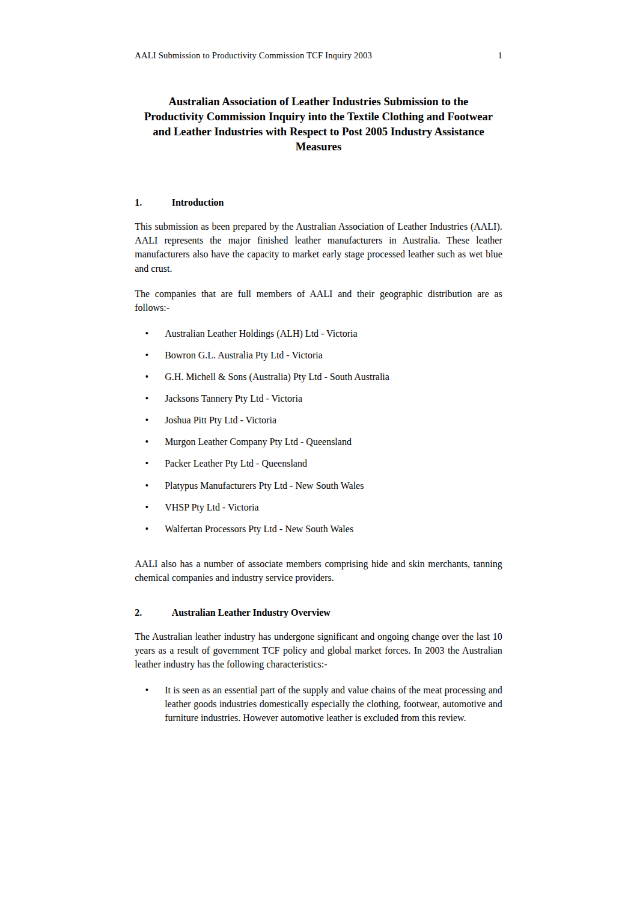AALI Submission to Productivity Commission TCF Inquiry 2003 1
Australian Association of Leather Industries Submission to the Productivity Commission Inquiry into the Textile Clothing and Footwear and Leather Industries with Respect to Post 2005 Industry Assistance Measures
1. Introduction
This submission as been prepared by the Australian Association of Leather Industries (AALI). AALI represents the major finished leather manufacturers in Australia. These leather manufacturers also have the capacity to market early stage processed leather such as wet blue and crust.
The companies that are full members of AALI and their geographic distribution are as follows:-
Australian Leather Holdings (ALH) Ltd - Victoria
Bowron G.L. Australia Pty Ltd - Victoria
G.H. Michell & Sons (Australia) Pty Ltd - South Australia
Jacksons Tannery Pty Ltd - Victoria
Joshua Pitt Pty Ltd - Victoria
Murgon Leather Company Pty Ltd - Queensland
Packer Leather Pty Ltd - Queensland
Platypus Manufacturers Pty Ltd - New South Wales
VHSP Pty Ltd - Victoria
Walfertan Processors Pty Ltd - New South Wales
AALI also has a number of associate members comprising hide and skin merchants, tanning chemical companies and industry service providers.
2. Australian Leather Industry Overview
The Australian leather industry has undergone significant and ongoing change over the last 10 years as a result of government TCF policy and global market forces. In 2003 the Australian leather industry has the following characteristics:-
It is seen as an essential part of the supply and value chains of the meat processing and leather goods industries domestically especially the clothing, footwear, automotive and furniture industries. However automotive leather is excluded from this review.